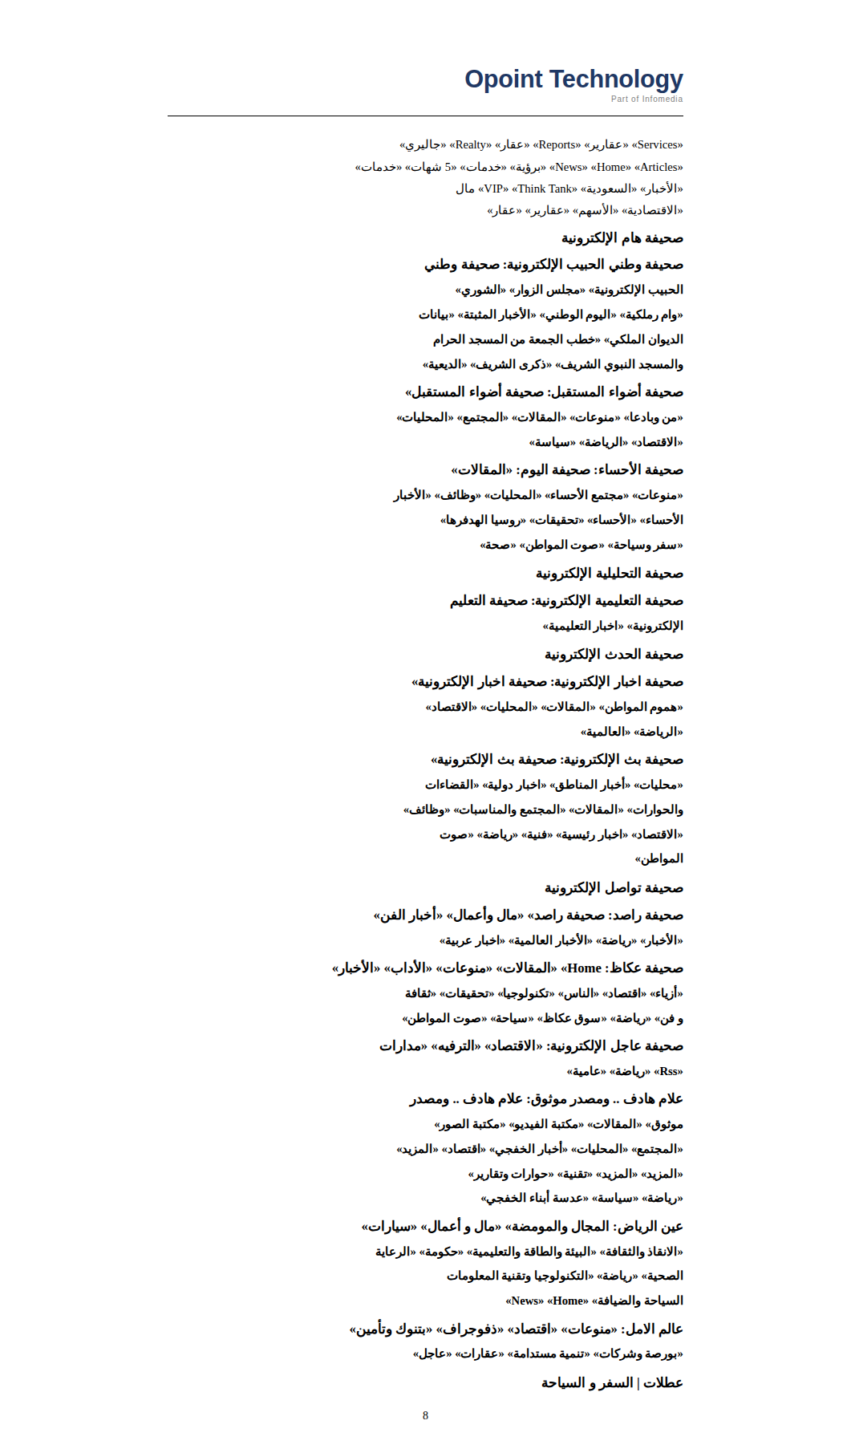Opoint Technology
Part of Infomedia
«Services» «عقارير» «Reports» «عقار» «Realty» «جاليري»
«News» «Home» «Articles» «برؤية» «خدمات» «5 شهات» «خدمات»
«الأخبار» «السعودية» «VIP» «Think Tank» مال
«الاقتصادية» «الأسهم» «عقارير» «عقار»
صحيفة هام الإلكترونية
صحيفة وطني الحبيب الإلكترونية: صحيفة وطني
الحبيب الإلكترونية» «مجلس الزوار» «الشوري»
«وام رملكية» «اليوم الوطني» «الأخبار المثبتة» «بيانات
الديوان الملكي» «خطب الجمعة من المسجد الحرام
والمسجد النبوي الشريف» «ذكرى الشريف» «الديعية»
صحيفة أضواء المستقبل: صحيفة أضواء المستقبل»
«من وبادعا» «منوعات» «المقالات» «المجتمع» «المحليات»
«الاقتصاد» «الرياضة» «سياسة»
صحيفة الأحساء: صحيفة اليوم: «المقالات»
«منوعات» «مجتمع الأحساء» «المحليات» «وظائف» «الأخبار
الأحساء» «الأحساء» «تحقيقات» «روسيا الهدفرها»
«سفر وسياحة» «صوت المواطن» «صحة»
صحيفة التحليلية الإلكترونية
صحيفة التعليمية الإلكترونية: صحيفة التعليم
الإلكترونية» «اخبار التعليمية»
صحيفة الحدث الإلكترونية
صحيفة اخبار الإلكترونية: صحيفة اخبار الإلكترونية»
«هموم المواطن» «المقالات» «المحليات» «الاقتصاد»
«الرياضة» «العالمية»
صحيفة بث الإلكترونية: صحيفة بث الإلكترونية»
«محليات» «أخبار المناطق» «اخبار دولية» «القضاءات
والحوارات» «المقالات» «المجتمع والمناسبات» «وظائف»
«الاقتصاد» «اخبار رئيسية» «فنية» «رياضة» «صوت
المواطن»
صحيفة تواصل الإلكترونية
صحيفة راصد: صحيفة راصد» «مال وأعمال» «أخبار الفن»
«الأخبار» «رياضة» «الأخبار العالمية» «اخبار عربية»
صحيفة عكاظ: Home» «المقالات» «منوعات» «الأداب» «الأخبار»
«أزياء» «اقتصاد» «الناس» «تكنولوجيا» «تحقيقات» «ثقافة
و فن» «رياضة» «سوق عكاظ» «سياحة» «صوت المواطن»
صحيفة عاجل الإلكترونية: «الاقتصاد» «الترفيه» «مدارات
«Rss» «رياضة» «عامية»
علام هادف .. ومصدر موثوق: علام هادف .. ومصدر
موثوق» «المقالات» «مكتبة الفيديو» «مكتبة الصور»
«المجتمع» «المحليات» «أخبار الخفجي» «اقتصاد» «المزيد»
«المزيد» «المزيد» «تقنية» «حوارات وتقارير»
«رياضة» «سياسة» «عدسة أبناء الخفجي»
عين الرياض: المجال والمومضة» «مال و أعمال» «سيارات»
«الانقاذ والثقافة» «البيئة والطاقة والتعليمية» «حكومة» «الرعاية
الصحية» «رياضة» «التكنولوجيا وتقنية المعلومات
السياحة والضيافة» «News» «Home»
عالم الامل: «منوعات» «اقتصاد» «ذفوجراف» «بتنوك وتأمين»
«بورصة وشركات» «تنمية مستدامة» «عقارات» «عاجل»
عطلات | السفر و السياحة
8